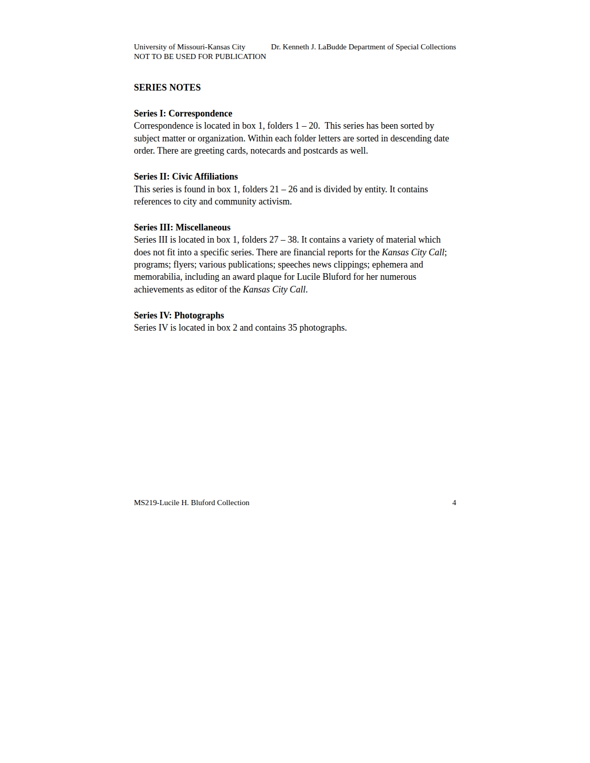University of Missouri-Kansas City
Dr. Kenneth J. LaBudde Department of Special Collections
NOT TO BE USED FOR PUBLICATION
SERIES NOTES
Series I: Correspondence
Correspondence is located in box 1, folders 1 – 20. This series has been sorted by subject matter or organization. Within each folder letters are sorted in descending date order. There are greeting cards, notecards and postcards as well.
Series II: Civic Affiliations
This series is found in box 1, folders 21 – 26 and is divided by entity. It contains references to city and community activism.
Series III: Miscellaneous
Series III is located in box 1, folders 27 – 38. It contains a variety of material which does not fit into a specific series. There are financial reports for the Kansas City Call; programs; flyers; various publications; speeches news clippings; ephemera and memorabilia, including an award plaque for Lucile Bluford for her numerous achievements as editor of the Kansas City Call.
Series IV: Photographs
Series IV is located in box 2 and contains 35 photographs.
MS219-Lucile H. Bluford Collection
4